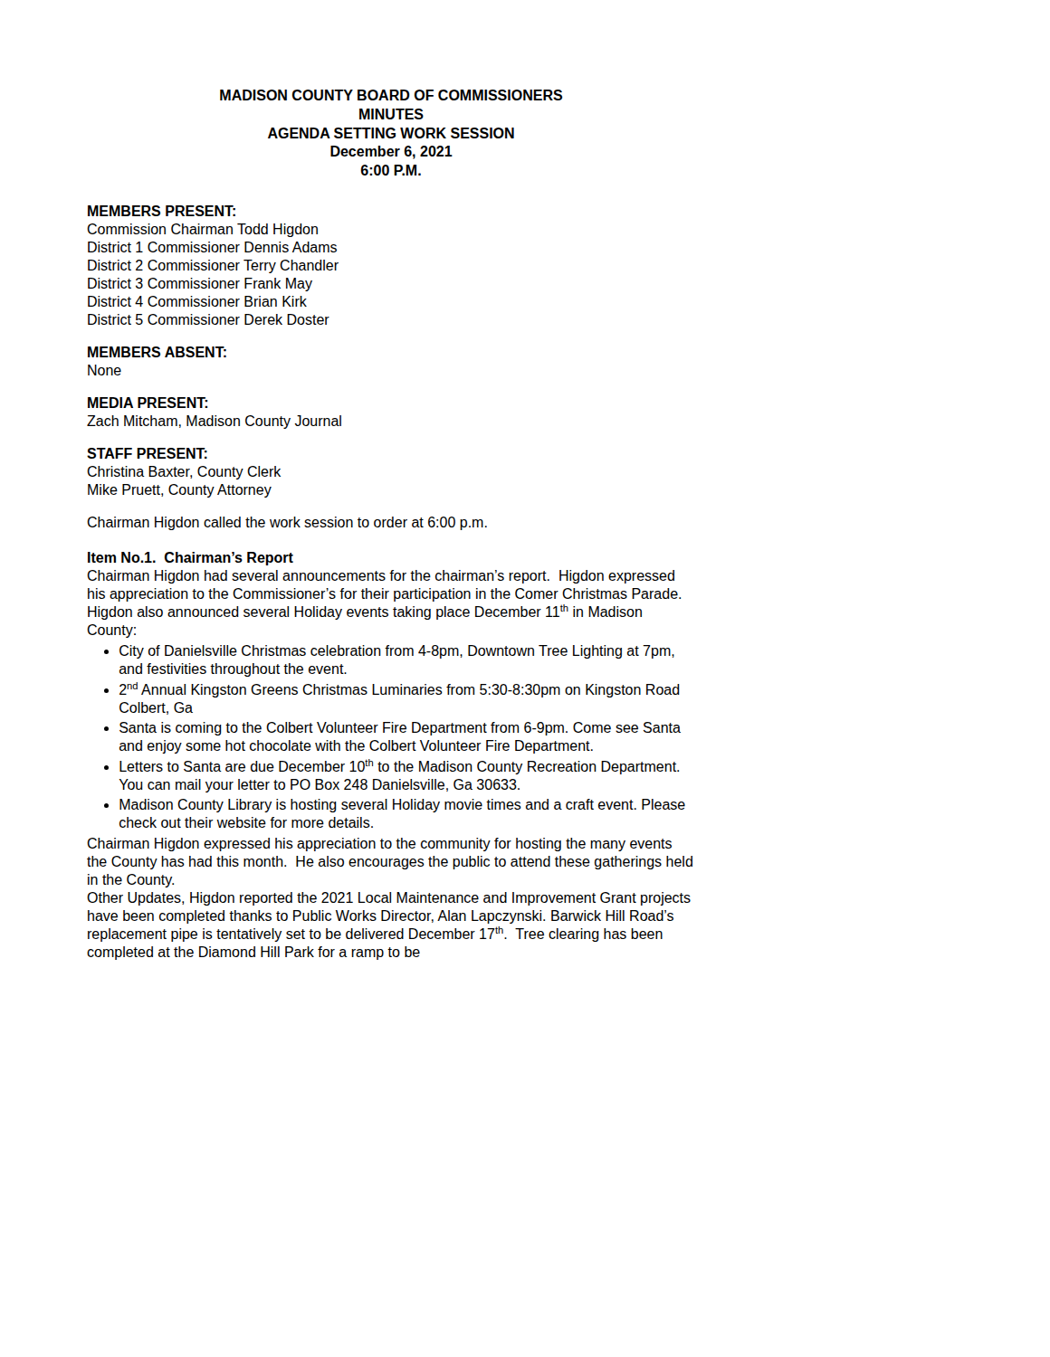MADISON COUNTY BOARD OF COMMISSIONERS
MINUTES
AGENDA SETTING WORK SESSION
December 6, 2021
6:00 P.M.
MEMBERS PRESENT:
Commission Chairman Todd Higdon
District 1 Commissioner Dennis Adams
District 2 Commissioner Terry Chandler
District 3 Commissioner Frank May
District 4 Commissioner Brian Kirk
District 5 Commissioner Derek Doster
MEMBERS ABSENT:
None
MEDIA PRESENT:
Zach Mitcham, Madison County Journal
STAFF PRESENT:
Christina Baxter, County Clerk
Mike Pruett, County Attorney
Chairman Higdon called the work session to order at 6:00 p.m.
Item No.1. Chairman’s Report
Chairman Higdon had several announcements for the chairman’s report. Higdon expressed his appreciation to the Commissioner’s for their participation in the Comer Christmas Parade. Higdon also announced several Holiday events taking place December 11th in Madison County:
City of Danielsville Christmas celebration from 4-8pm, Downtown Tree Lighting at 7pm, and festivities throughout the event.
2nd Annual Kingston Greens Christmas Luminaries from 5:30-8:30pm on Kingston Road Colbert, Ga
Santa is coming to the Colbert Volunteer Fire Department from 6-9pm. Come see Santa and enjoy some hot chocolate with the Colbert Volunteer Fire Department.
Letters to Santa are due December 10th to the Madison County Recreation Department. You can mail your letter to PO Box 248 Danielsville, Ga 30633.
Madison County Library is hosting several Holiday movie times and a craft event. Please check out their website for more details.
Chairman Higdon expressed his appreciation to the community for hosting the many events the County has had this month. He also encourages the public to attend these gatherings held in the County.
Other Updates, Higdon reported the 2021 Local Maintenance and Improvement Grant projects have been completed thanks to Public Works Director, Alan Lapczynski. Barwick Hill Road’s replacement pipe is tentatively set to be delivered December 17th. Tree clearing has been completed at the Diamond Hill Park for a ramp to be